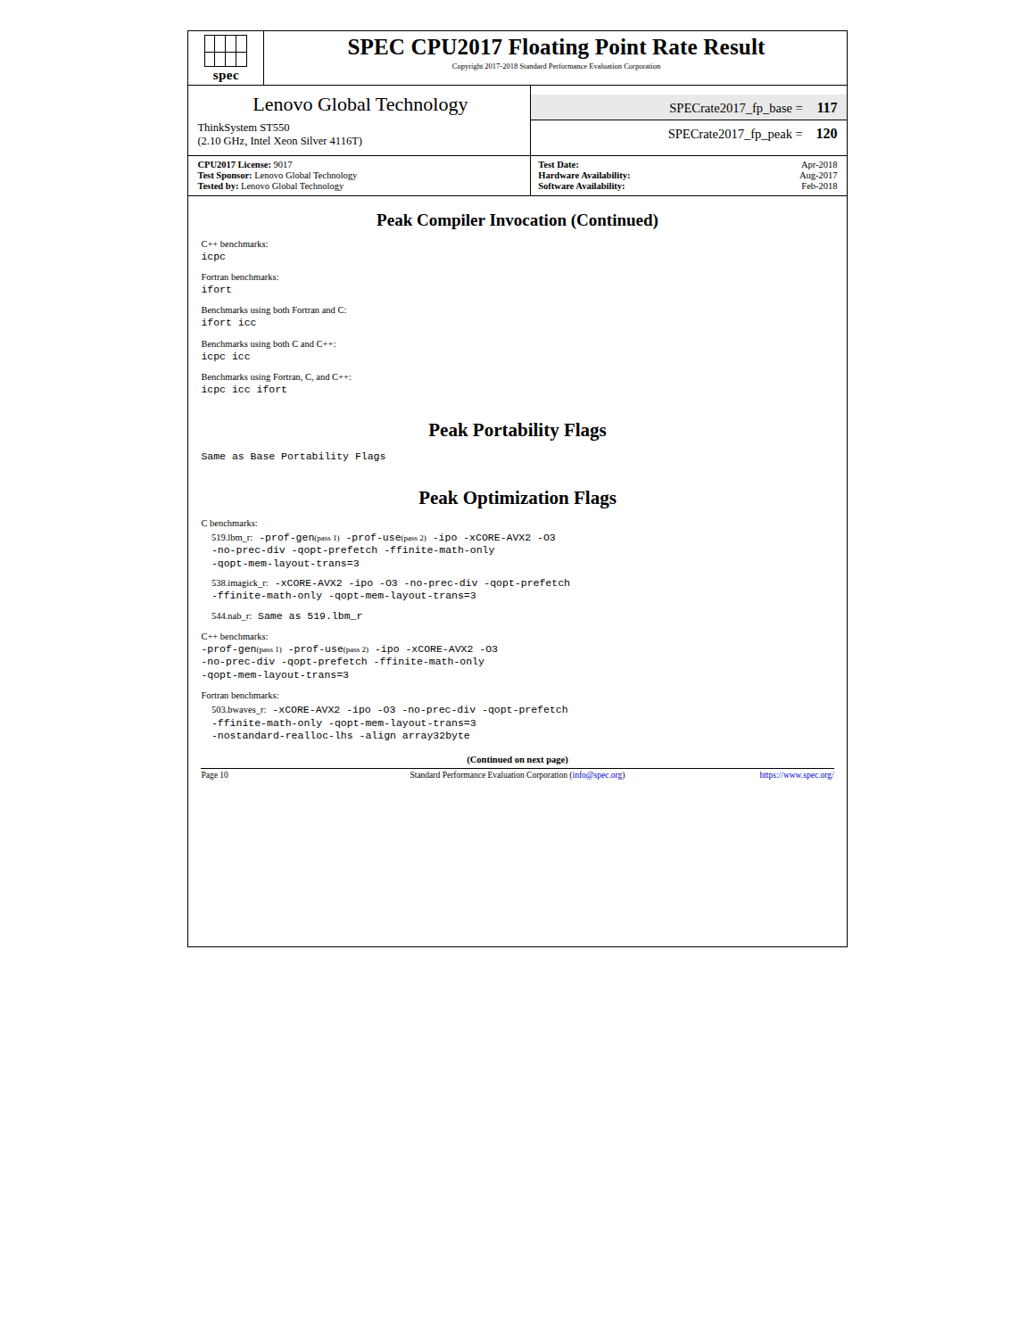spec
SPEC CPU2017 Floating Point Rate Result
Copyright 2017-2018 Standard Performance Evaluation Corporation
Lenovo Global Technology
ThinkSystem ST550
(2.10 GHz, Intel Xeon Silver 4116T)
SPECrate2017_fp_base = 117
SPECrate2017_fp_peak = 120
CPU2017 License: 9017
Test Sponsor: Lenovo Global Technology
Tested by: Lenovo Global Technology
Test Date: Apr-2018
Hardware Availability: Aug-2017
Software Availability: Feb-2018
Peak Compiler Invocation (Continued)
C++ benchmarks:
icpc
Fortran benchmarks:
ifort
Benchmarks using both Fortran and C:
ifort icc
Benchmarks using both C and C++:
icpc icc
Benchmarks using Fortran, C, and C++:
icpc icc ifort
Peak Portability Flags
Same as Base Portability Flags
Peak Optimization Flags
C benchmarks:
519.lbm_r: -prof-gen(pass 1) -prof-use(pass 2) -ipo -xCORE-AVX2 -O3
-no-prec-div -qopt-prefetch -ffinite-math-only
-qopt-mem-layout-trans=3
538.imagick_r: -xCORE-AVX2 -ipo -O3 -no-prec-div -qopt-prefetch
-ffinite-math-only -qopt-mem-layout-trans=3
544.nab_r: Same as 519.lbm_r
C++ benchmarks:
-prof-gen(pass 1) -prof-use(pass 2) -ipo -xCORE-AVX2 -O3
-no-prec-div -qopt-prefetch -ffinite-math-only
-qopt-mem-layout-trans=3
Fortran benchmarks:
503.bwaves_r: -xCORE-AVX2 -ipo -O3 -no-prec-div -qopt-prefetch
-ffinite-math-only -qopt-mem-layout-trans=3
-nostandard-realloc-lhs -align array32byte
(Continued on next page)
Page 10
Standard Performance Evaluation Corporation (info@spec.org)
https://www.spec.org/